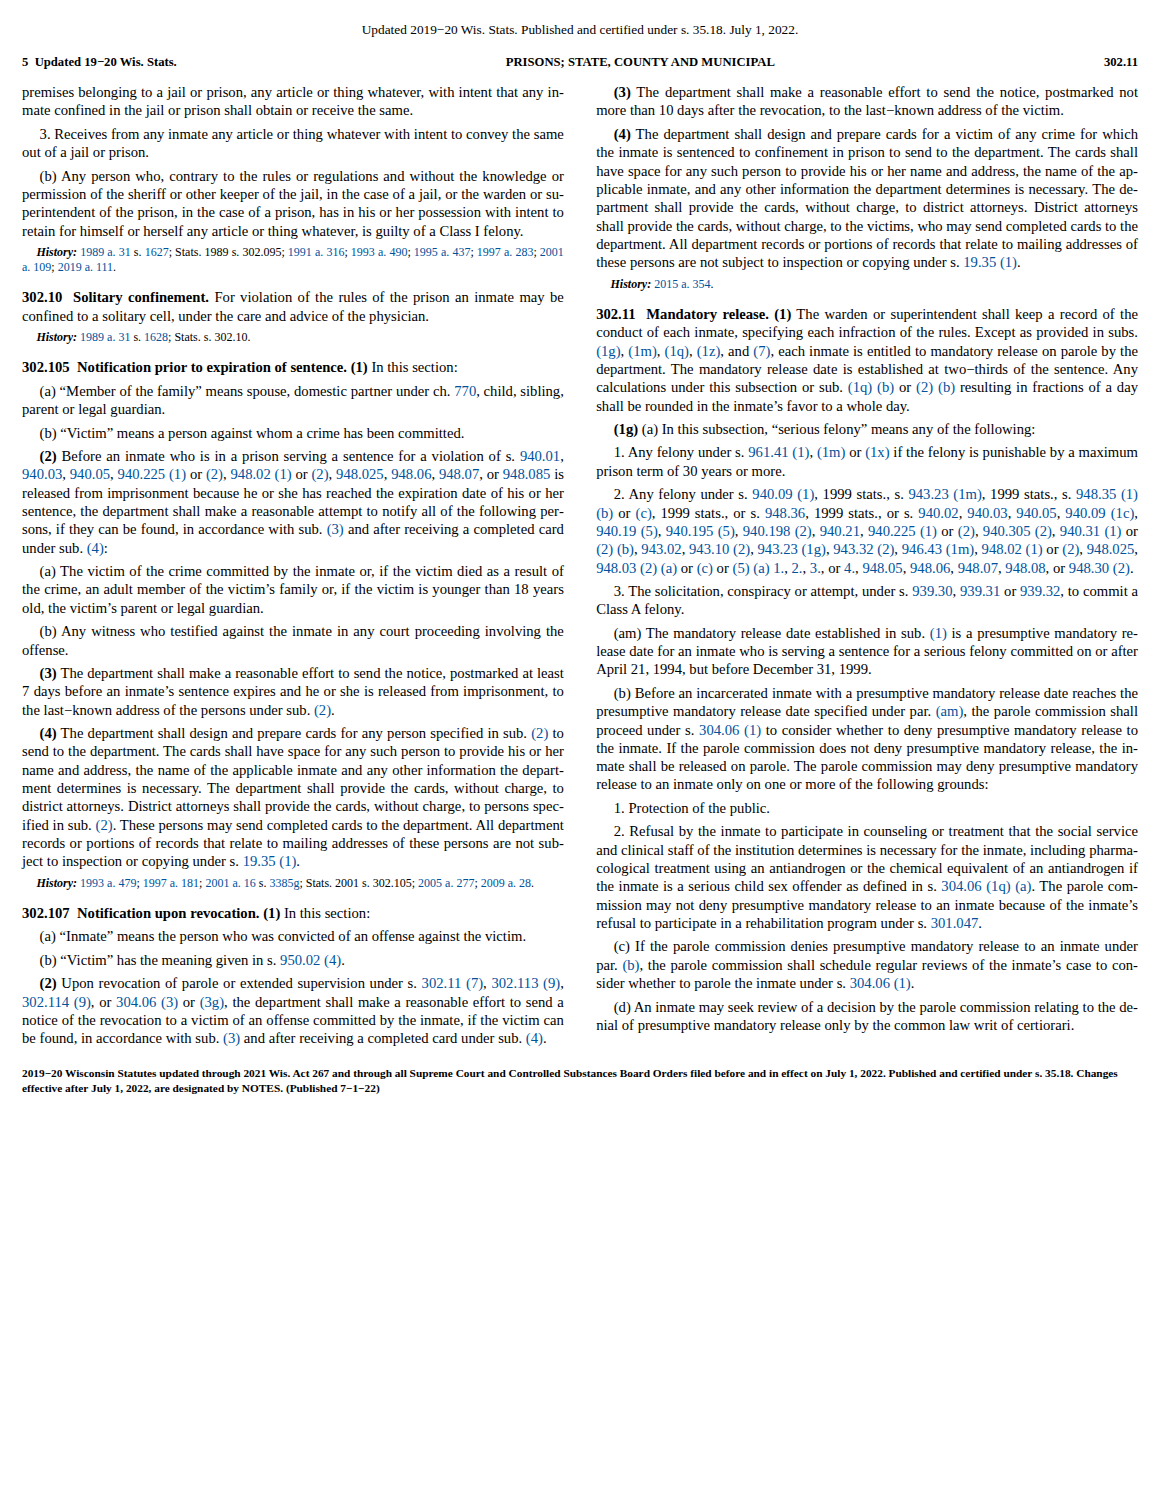Updated 2019−20 Wis. Stats. Published and certified under s. 35.18. July 1, 2022.
5 Updated 19−20 Wis. Stats. PRISONS; STATE, COUNTY AND MUNICIPAL 302.11
premises belonging to a jail or prison, any article or thing whatever, with intent that any inmate confined in the jail or prison shall obtain or receive the same.
3. Receives from any inmate any article or thing whatever with intent to convey the same out of a jail or prison.
(b) Any person who, contrary to the rules or regulations and without the knowledge or permission of the sheriff or other keeper of the jail, in the case of a jail, or the warden or superintendent of the prison, in the case of a prison, has in his or her possession with intent to retain for himself or herself any article or thing whatever, is guilty of a Class I felony.
History: 1989 a. 31 s. 1627; Stats. 1989 s. 302.095; 1991 a. 316; 1993 a. 490; 1995 a. 437; 1997 a. 283; 2001 a. 109; 2019 a. 111.
302.10 Solitary confinement. For violation of the rules of the prison an inmate may be confined to a solitary cell, under the care and advice of the physician.
History: 1989 a. 31 s. 1628; Stats. s. 302.10.
302.105 Notification prior to expiration of sentence. (1) In this section:
(a) “Member of the family” means spouse, domestic partner under ch. 770, child, sibling, parent or legal guardian.
(b) “Victim” means a person against whom a crime has been committed.
(2) Before an inmate who is in a prison serving a sentence for a violation of s. 940.01, 940.03, 940.05, 940.225 (1) or (2), 948.02 (1) or (2), 948.025, 948.06, 948.07, or 948.085 is released from imprisonment because he or she has reached the expiration date of his or her sentence, the department shall make a reasonable attempt to notify all of the following persons, if they can be found, in accordance with sub. (3) and after receiving a completed card under sub. (4):
(a) The victim of the crime committed by the inmate or, if the victim died as a result of the crime, an adult member of the victim’s family or, if the victim is younger than 18 years old, the victim’s parent or legal guardian.
(b) Any witness who testified against the inmate in any court proceeding involving the offense.
(3) The department shall make a reasonable effort to send the notice, postmarked at least 7 days before an inmate’s sentence expires and he or she is released from imprisonment, to the last−known address of the persons under sub. (2).
(4) The department shall design and prepare cards for any person specified in sub. (2) to send to the department. The cards shall have space for any such person to provide his or her name and address, the name of the applicable inmate and any other information the department determines is necessary. The department shall provide the cards, without charge, to district attorneys. District attorneys shall provide the cards, without charge, to persons specified in sub. (2). These persons may send completed cards to the department. All department records or portions of records that relate to mailing addresses of these persons are not subject to inspection or copying under s. 19.35 (1).
History: 1993 a. 479; 1997 a. 181; 2001 a. 16 s. 3385g; Stats. 2001 s. 302.105; 2005 a. 277; 2009 a. 28.
302.107 Notification upon revocation. (1) In this section:
(a) “Inmate” means the person who was convicted of an offense against the victim.
(b) “Victim” has the meaning given in s. 950.02 (4).
(2) Upon revocation of parole or extended supervision under s. 302.11 (7), 302.113 (9), 302.114 (9), or 304.06 (3) or (3g), the department shall make a reasonable effort to send a notice of the revocation to a victim of an offense committed by the inmate, if the victim can be found, in accordance with sub. (3) and after receiving a completed card under sub. (4).
(3) The department shall make a reasonable effort to send the notice, postmarked not more than 10 days after the revocation, to the last−known address of the victim.
(4) The department shall design and prepare cards for a victim of any crime for which the inmate is sentenced to confinement in prison to send to the department. The cards shall have space for any such person to provide his or her name and address, the name of the applicable inmate, and any other information the department determines is necessary. The department shall provide the cards, without charge, to district attorneys. District attorneys shall provide the cards, without charge, to the victims, who may send completed cards to the department. All department records or portions of records that relate to mailing addresses of these persons are not subject to inspection or copying under s. 19.35 (1).
History: 2015 a. 354.
302.11 Mandatory release. (1) The warden or superintendent shall keep a record of the conduct of each inmate, specifying each infraction of the rules. Except as provided in subs. (1g), (1m), (1q), (1z), and (7), each inmate is entitled to mandatory release on parole by the department. The mandatory release date is established at two−thirds of the sentence. Any calculations under this subsection or sub. (1q) (b) or (2) (b) resulting in fractions of a day shall be rounded in the inmate’s favor to a whole day.
(1g) (a) In this subsection, “serious felony” means any of the following:
1. Any felony under s. 961.41 (1), (1m) or (1x) if the felony is punishable by a maximum prison term of 30 years or more.
2. Any felony under s. 940.09 (1), 1999 stats., s. 943.23 (1m), 1999 stats., s. 948.35 (1) (b) or (c), 1999 stats., or s. 948.36, 1999 stats., or s. 940.02, 940.03, 940.05, 940.09 (1c), 940.19 (5), 940.195 (5), 940.198 (2), 940.21, 940.225 (1) or (2), 940.305 (2), 940.31 (1) or (2) (b), 943.02, 943.10 (2), 943.23 (1g), 943.32 (2), 946.43 (1m), 948.02 (1) or (2), 948.025, 948.03 (2) (a) or (c) or (5) (a) 1., 2., 3., or 4., 948.05, 948.06, 948.07, 948.08, or 948.30 (2).
3. The solicitation, conspiracy or attempt, under s. 939.30, 939.31 or 939.32, to commit a Class A felony.
(am) The mandatory release date established in sub. (1) is a presumptive mandatory release date for an inmate who is serving a sentence for a serious felony committed on or after April 21, 1994, but before December 31, 1999.
(b) Before an incarcerated inmate with a presumptive mandatory release date reaches the presumptive mandatory release date specified under par. (am), the parole commission shall proceed under s. 304.06 (1) to consider whether to deny presumptive mandatory release to the inmate. If the parole commission does not deny presumptive mandatory release, the inmate shall be released on parole. The parole commission may deny presumptive mandatory release to an inmate only on one or more of the following grounds:
1. Protection of the public.
2. Refusal by the inmate to participate in counseling or treatment that the social service and clinical staff of the institution determines is necessary for the inmate, including pharmacological treatment using an antiandrogen or the chemical equivalent of an antiandrogen if the inmate is a serious child sex offender as defined in s. 304.06 (1q) (a). The parole commission may not deny presumptive mandatory release to an inmate because of the inmate’s refusal to participate in a rehabilitation program under s. 301.047.
(c) If the parole commission denies presumptive mandatory release to an inmate under par. (b), the parole commission shall schedule regular reviews of the inmate’s case to consider whether to parole the inmate under s. 304.06 (1).
(d) An inmate may seek review of a decision by the parole commission relating to the denial of presumptive mandatory release only by the common law writ of certiorari.
2019−20 Wisconsin Statutes updated through 2021 Wis. Act 267 and through all Supreme Court and Controlled Substances Board Orders filed before and in effect on July 1, 2022. Published and certified under s. 35.18. Changes effective after July 1, 2022, are designated by NOTES. (Published 7−1−22)